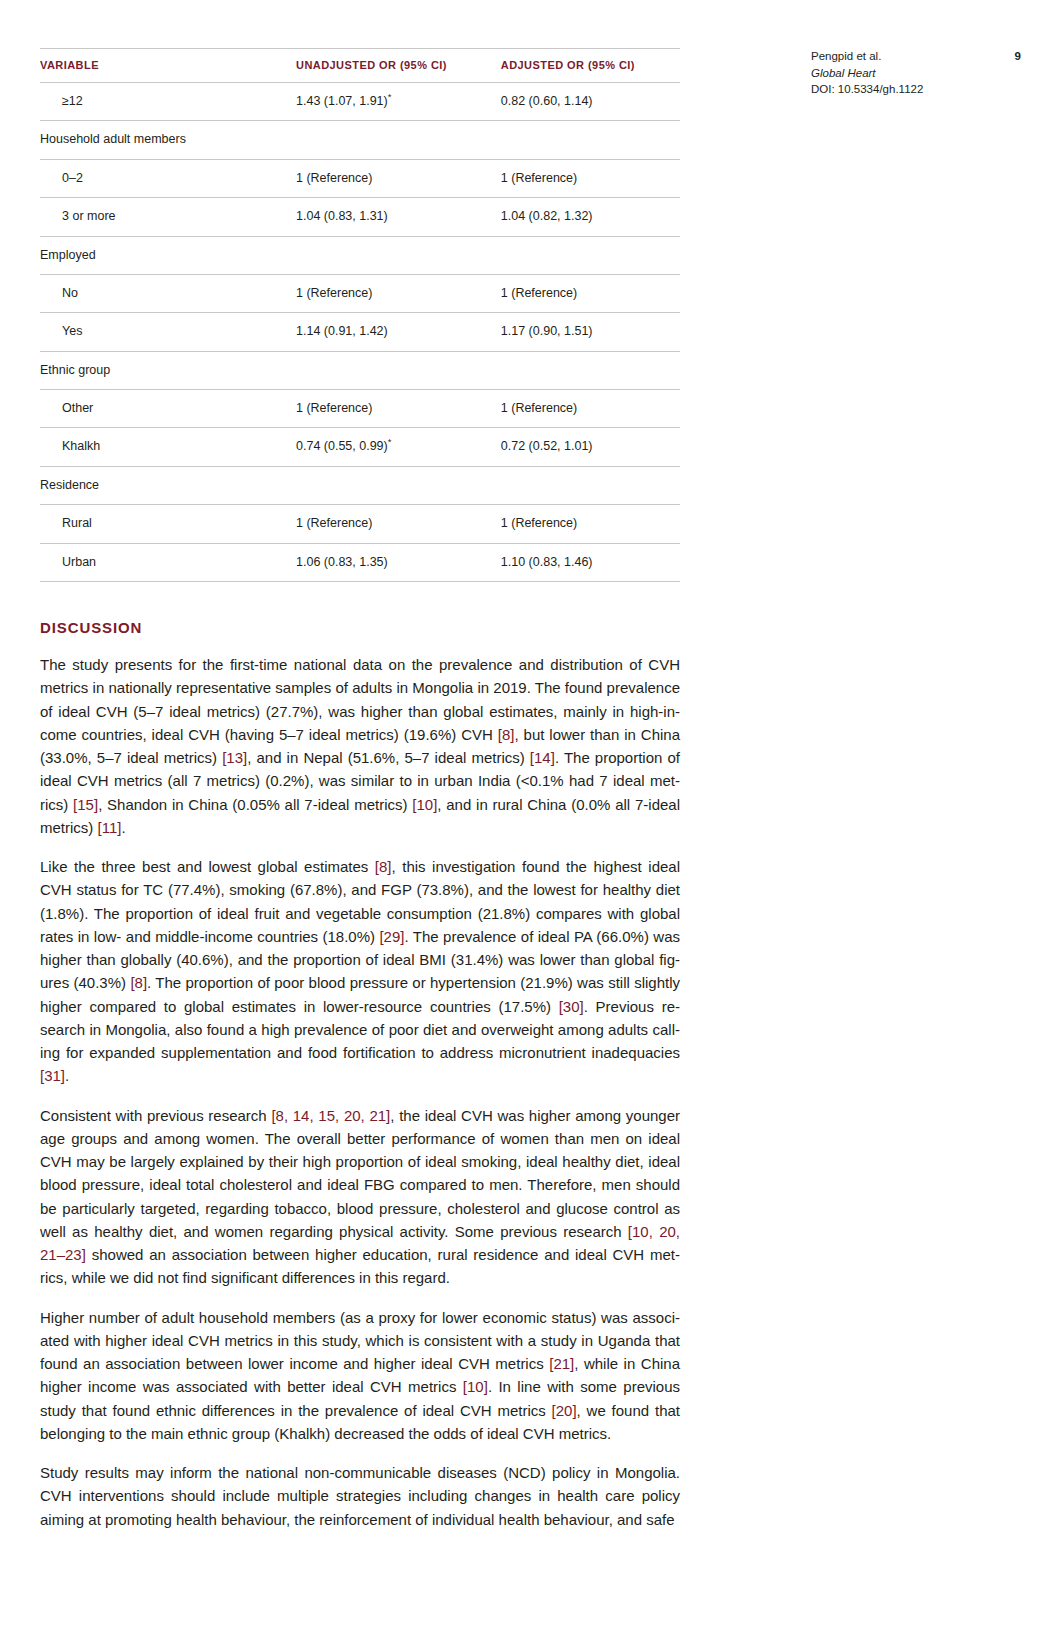Pengpid et al. 9
Global Heart
DOI: 10.5334/gh.1122
Associations with ideal cardiovascular health metrics
| Variable | Unadjusted OR (95% CI) | Adjusted OR (95% CI) |
| --- | --- | --- |
| ≥12 | 1.43 (1.07, 1.91) * | 0.82 (0.60, 1.14) |
| Household adult members | | |
| 0–2 | 1 (Reference) | 1 (Reference) |
| 3 or more | 1.04 (0.83, 1.31) | 1.04 (0.82, 1.32) |
| Employed | | |
| No | 1 (Reference) | 1 (Reference) |
| Yes | 1.14 (0.91, 1.42) | 1.17 (0.90, 1.51) |
| Ethnic group | | |
| Other | 1 (Reference) | 1 (Reference) |
| Khalkh | 0.74 (0.55, 0.99) * | 0.72 (0.52, 1.01) |
| Residence | | |
| Rural | 1 (Reference) | 1 (Reference) |
| Urban | 1.06 (0.83, 1.35) | 1.10 (0.83, 1.46) |
Discussion
The study presents for the first-time national data on the prevalence and distribution of CVH metrics in nationally representative samples of adults in Mongolia in 2019. The found prevalence of ideal CVH (5–7 ideal metrics) (27.7%), was higher than global estimates, mainly in high-income countries, ideal CVH (having 5–7 ideal metrics) (19.6%) CVH [8], but lower than in China (33.0%, 5–7 ideal metrics) [13], and in Nepal (51.6%, 5–7 ideal metrics) [14]. The proportion of ideal CVH metrics (all 7 metrics) (0.2%), was similar to in urban India (<0.1% had 7 ideal metrics) [15], Shandon in China (0.05% all 7-ideal metrics) [10], and in rural China (0.0% all 7-ideal metrics) [11].
Like the three best and lowest global estimates [8], this investigation found the highest ideal CVH status for TC (77.4%), smoking (67.8%), and FGP (73.8%), and the lowest for healthy diet (1.8%). The proportion of ideal fruit and vegetable consumption (21.8%) compares with global rates in low- and middle-income countries (18.0%) [29]. The prevalence of ideal PA (66.0%) was higher than globally (40.6%), and the proportion of ideal BMI (31.4%) was lower than global figures (40.3%) [8]. The proportion of poor blood pressure or hypertension (21.9%) was still slightly higher compared to global estimates in lower-resource countries (17.5%) [30]. Previous research in Mongolia, also found a high prevalence of poor diet and overweight among adults calling for expanded supplementation and food fortification to address micronutrient inadequacies [31].
Consistent with previous research [8, 14, 15, 20, 21], the ideal CVH was higher among younger age groups and among women. The overall better performance of women than men on ideal CVH may be largely explained by their high proportion of ideal smoking, ideal healthy diet, ideal blood pressure, ideal total cholesterol and ideal FBG compared to men. Therefore, men should be particularly targeted, regarding tobacco, blood pressure, cholesterol and glucose control as well as healthy diet, and women regarding physical activity. Some previous research [10, 20, 21–23] showed an association between higher education, rural residence and ideal CVH metrics, while we did not find significant differences in this regard.
Higher number of adult household members (as a proxy for lower economic status) was associated with higher ideal CVH metrics in this study, which is consistent with a study in Uganda that found an association between lower income and higher ideal CVH metrics [21], while in China higher income was associated with better ideal CVH metrics [10]. In line with some previous study that found ethnic differences in the prevalence of ideal CVH metrics [20], we found that belonging to the main ethnic group (Khalkh) decreased the odds of ideal CVH metrics.
Study results may inform the national non-communicable diseases (NCD) policy in Mongolia. CVH interventions should include multiple strategies including changes in health care policy aiming at promoting health behaviour, the reinforcement of individual health behaviour, and safe